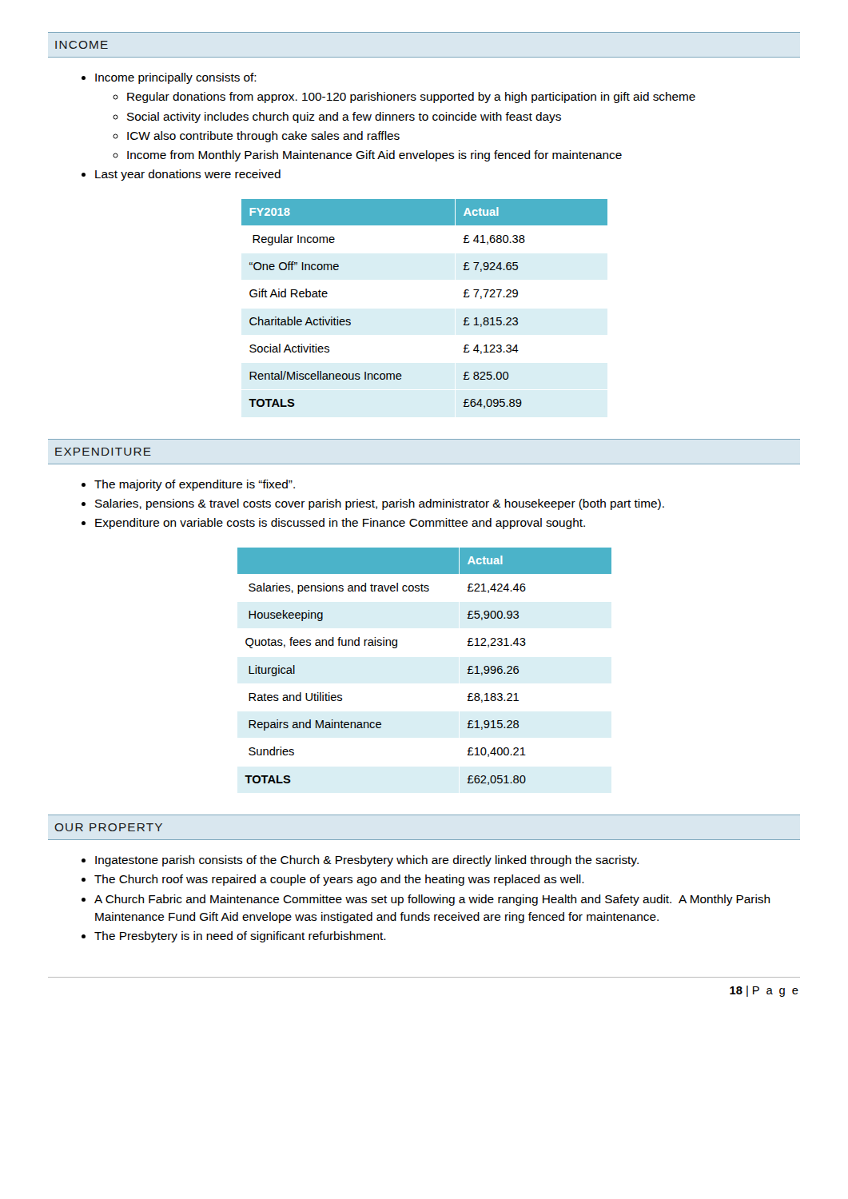INCOME
Income principally consists of:
Regular donations from approx. 100-120 parishioners supported by a high participation in gift aid scheme
Social activity includes church quiz and a few dinners to coincide with feast days
ICW also contribute through cake sales and raffles
Income from Monthly Parish Maintenance Gift Aid envelopes is ring fenced for maintenance
Last year donations were received
| FY2018 | Actual |
| --- | --- |
| Regular Income | £ 41,680.38 |
| “One Off” Income | £ 7,924.65 |
| Gift Aid Rebate | £ 7,727.29 |
| Charitable Activities | £ 1,815.23 |
| Social Activities | £ 4,123.34 |
| Rental/Miscellaneous Income | £ 825.00 |
| TOTALS | £64,095.89 |
EXPENDITURE
The majority of expenditure is “fixed”.
Salaries, pensions & travel costs cover parish priest, parish administrator & housekeeper (both part time).
Expenditure on variable costs is discussed in the Finance Committee and approval sought.
| | Actual |
| --- | --- |
| Salaries, pensions and travel costs | £21,424.46 |
| Housekeeping | £5,900.93 |
| Quotas, fees and fund raising | £12,231.43 |
| Liturgical | £1,996.26 |
| Rates and Utilities | £8,183.21 |
| Repairs and Maintenance | £1,915.28 |
| Sundries | £10,400.21 |
| TOTALS | £62,051.80 |
OUR PROPERTY
Ingatestone parish consists of the Church & Presbytery which are directly linked through the sacristy.
The Church roof was repaired a couple of years ago and the heating was replaced as well.
A Church Fabric and Maintenance Committee was set up following a wide ranging Health and Safety audit. A Monthly Parish Maintenance Fund Gift Aid envelope was instigated and funds received are ring fenced for maintenance.
The Presbytery is in need of significant refurbishment.
18 | P a g e